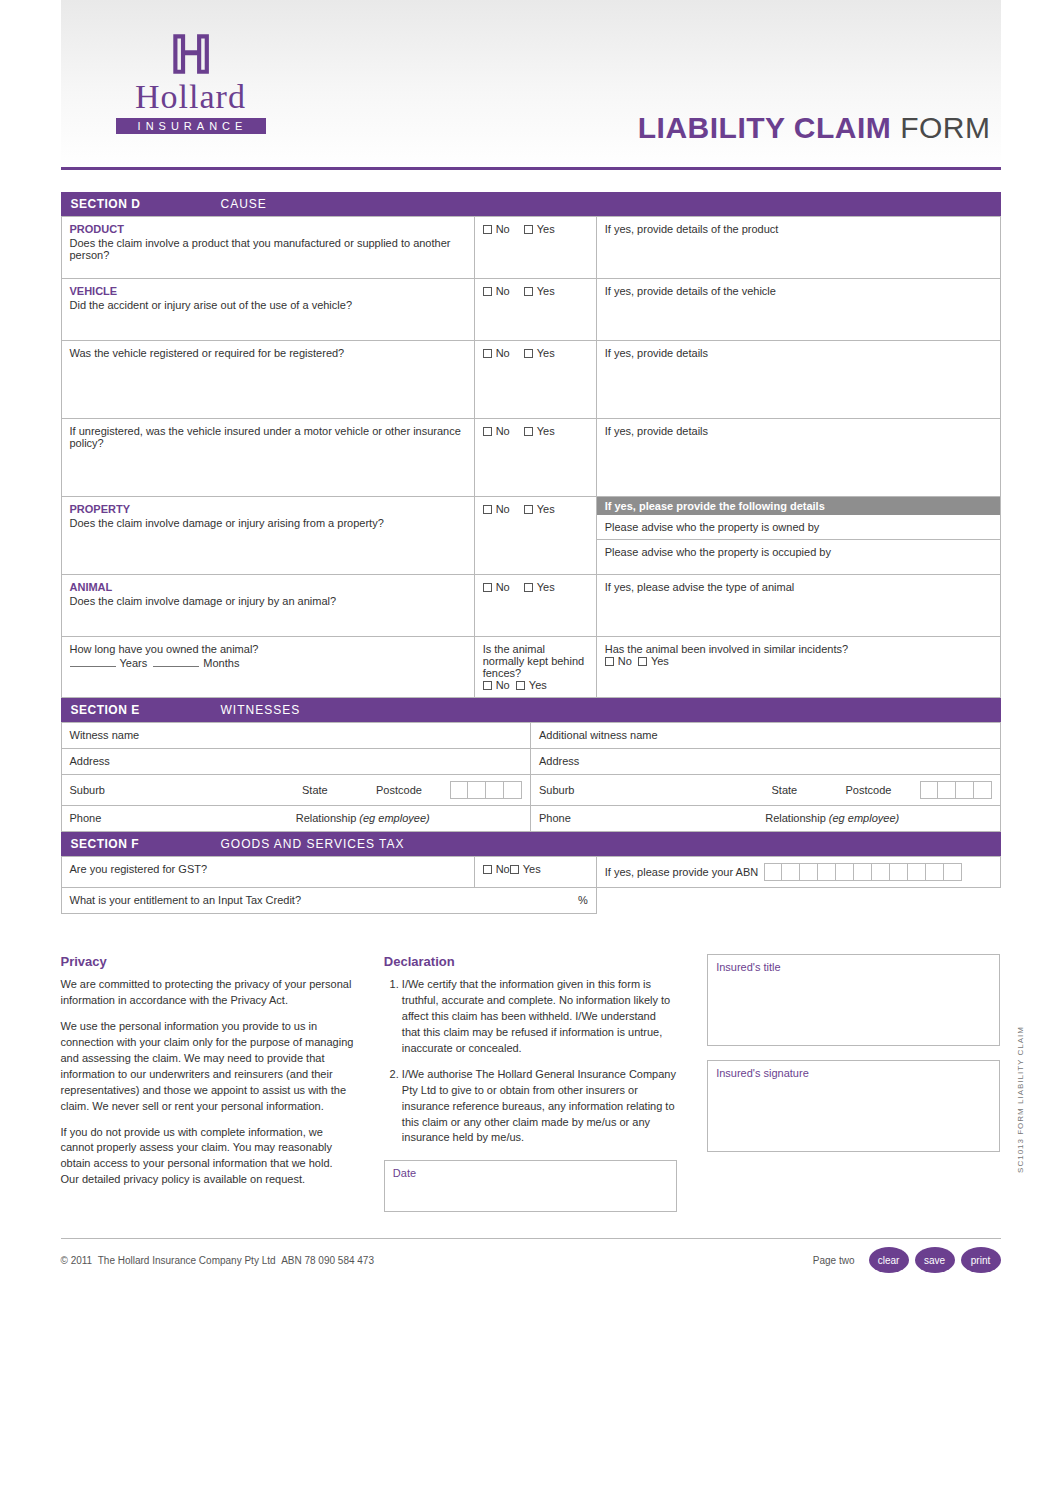ℍ
Hollard
INSURANCE
LIABILITY CLAIM FORM
SECTION D CAUSE
| PRODUCT Does the claim involve a product that you manufactured or supplied to another person? | No Yes | If yes, provide details of the product |
| VEHICLE Did the accident or injury arise out of the use of a vehicle? | No Yes | If yes, provide details of the vehicle |
| Was the vehicle registered or required for be registered? | No Yes | If yes, provide details |
| If unregistered, was the vehicle insured under a motor vehicle or other insurance policy? | No Yes | If yes, provide details |
| PROPERTY Does the claim involve damage or injury arising from a property? | No Yes | If yes, please provide the following details Please advise who the property is owned by Please advise who the property is occupied by |
| ANIMAL Does the claim involve damage or injury by an animal? | No Yes | If yes, please advise the type of animal |
| How long have you owned the animal? Years Months | Is the animal normally kept behind fences? No Yes | Has the animal been involved in similar incidents? No Yes |
SECTION E WITNESSES
| Witness name | Additional witness name |
| Address | Address |
| Suburb State Postcode | Suburb State Postcode |
| Phone Relationship (eg employee) | Phone Relationship (eg employee) |
SECTION F GOODS AND SERVICES TAX
| Are you registered for GST? | No Yes | If yes, please provide your ABN |
| What is your entitlement to an Input Tax Credit? % | |
Privacy
We are committed to protecting the privacy of your personal information in accordance with the Privacy Act.
We use the personal information you provide to us in connection with your claim only for the purpose of managing and assessing the claim. We may need to provide that information to our underwriters and reinsurers (and their representatives) and those we appoint to assist us with the claim. We never sell or rent your personal information.
If you do not provide us with complete information, we cannot properly assess your claim. You may reasonably obtain access to your personal information that we hold. Our detailed privacy policy is available on request.
Declaration
I/We certify that the information given in this form is truthful, accurate and complete. No information likely to affect this claim has been withheld. I/We understand that this claim may be refused if information is untrue, inaccurate or concealed.
I/We authorise The Hollard General Insurance Company Pty Ltd to give to or obtain from other insurers or insurance reference bureaus, any information relating to this claim or any other claim made by me/us or any insurance held by me/us.
Date
Insured's title
Insured's signature
SC1013 FORM LIABILITY CLAIM
© 2011 The Hollard Insurance Company Pty Ltd ABN 78 090 584 473
Page two
clear
save
print